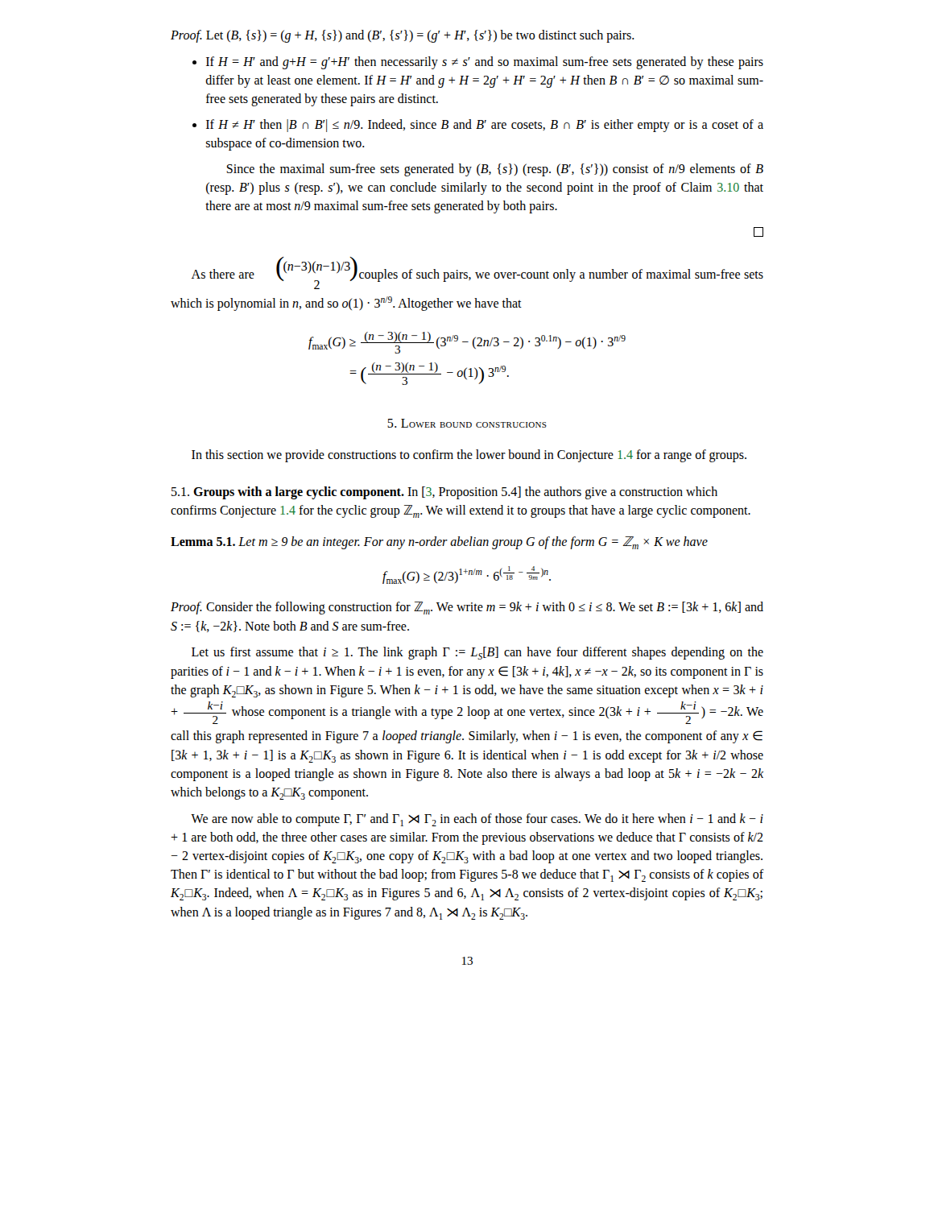Proof. Let (B, {s}) = (g + H, {s}) and (B′, {s′}) = (g′ + H′, {s′}) be two distinct such pairs.
If H = H′ and g+H = g′+H′ then necessarily s ≠ s′ and so maximal sum-free sets generated by these pairs differ by at least one element. If H = H′ and g + H = 2g′ + H′ = 2g′ + H then B ∩ B′ = ∅ so maximal sum-free sets generated by these pairs are distinct.
If H ≠ H′ then |B ∩ B′| ≤ n/9. Indeed, since B and B′ are cosets, B ∩ B′ is either empty or is a coset of a subspace of co-dimension two.
Since the maximal sum-free sets generated by (B, {s}) (resp. (B′, {s′})) consist of n/9 elements of B (resp. B′) plus s (resp. s′), we can conclude similarly to the second point in the proof of Claim 3.10 that there are at most n/9 maximal sum-free sets generated by both pairs.
As there are (n−3)(n−1)/32 couples of such pairs, we over-count only a number of maximal sum-free sets which is polynomial in n, and so o(1) · 3n/9. Altogether we have that
fmax(G) ≥ (n − 3)(n − 1) 3(3n/9 − (2n/3 − 2) · 30.1n) − o(1) · 3n/9 = ((n − 3)(n − 1) 3 − o(1)) 3n/9.
5. Lower bound construcions
In this section we provide constructions to confirm the lower bound in Conjecture 1.4 for a range of groups.
5.1. Groups with a large cyclic component. In [3, Proposition 5.4] the authors give a construction which confirms Conjecture 1.4 for the cyclic group ℤm. We will extend it to groups that have a large cyclic component.
Lemma 5.1. Let m ≥ 9 be an integer. For any n-order abelian group G of the form G = ℤm × K we have
fmax(G) ≥ (2/3)1+n/m · 6(118 − 49m)n.
Proof. Consider the following construction for ℤm. We write m = 9k + i with 0 ≤ i ≤ 8. We set B := [3k + 1, 6k] and S := {k, −2k}. Note both B and S are sum-free.
Let us first assume that i ≥ 1. The link graph Γ := LS[B] can have four different shapes depending on the parities of i − 1 and k − i + 1. When k − i + 1 is even, for any x ∈ [3k + i, 4k], x ≠ −x − 2k, so its component in Γ is the graph K2□K3, as shown in Figure 5. When k − i + 1 is odd, we have the same situation except when x = 3k + i + k−i 2 whose component is a triangle with a type 2 loop at one vertex, since 2(3k + i + k−i 2) = −2k. We call this graph represented in Figure 7 a looped triangle. Similarly, when i − 1 is even, the component of any x ∈ [3k + 1, 3k + i − 1] is a K2□K3 as shown in Figure 6. It is identical when i − 1 is odd except for 3k + i/2 whose component is a looped triangle as shown in Figure 8. Note also there is always a bad loop at 5k + i = −2k − 2k which belongs to a K2□K3 component.
We are now able to compute Γ, Γ′ and Γ1 ⋊ Γ2 in each of those four cases. We do it here when i − 1 and k − i + 1 are both odd, the three other cases are similar. From the previous observations we deduce that Γ consists of k/2 − 2 vertex-disjoint copies of K2□K3, one copy of K2□K3 with a bad loop at one vertex and two looped triangles. Then Γ′ is identical to Γ but without the bad loop; from Figures 5-8 we deduce that Γ1 ⋊ Γ2 consists of k copies of K2□K3. Indeed, when Λ = K2□K3 as in Figures 5 and 6, Λ1 ⋊ Λ2 consists of 2 vertex-disjoint copies of K2□K3; when Λ is a looped triangle as in Figures 7 and 8, Λ1 ⋊ Λ2 is K2□K3.
13